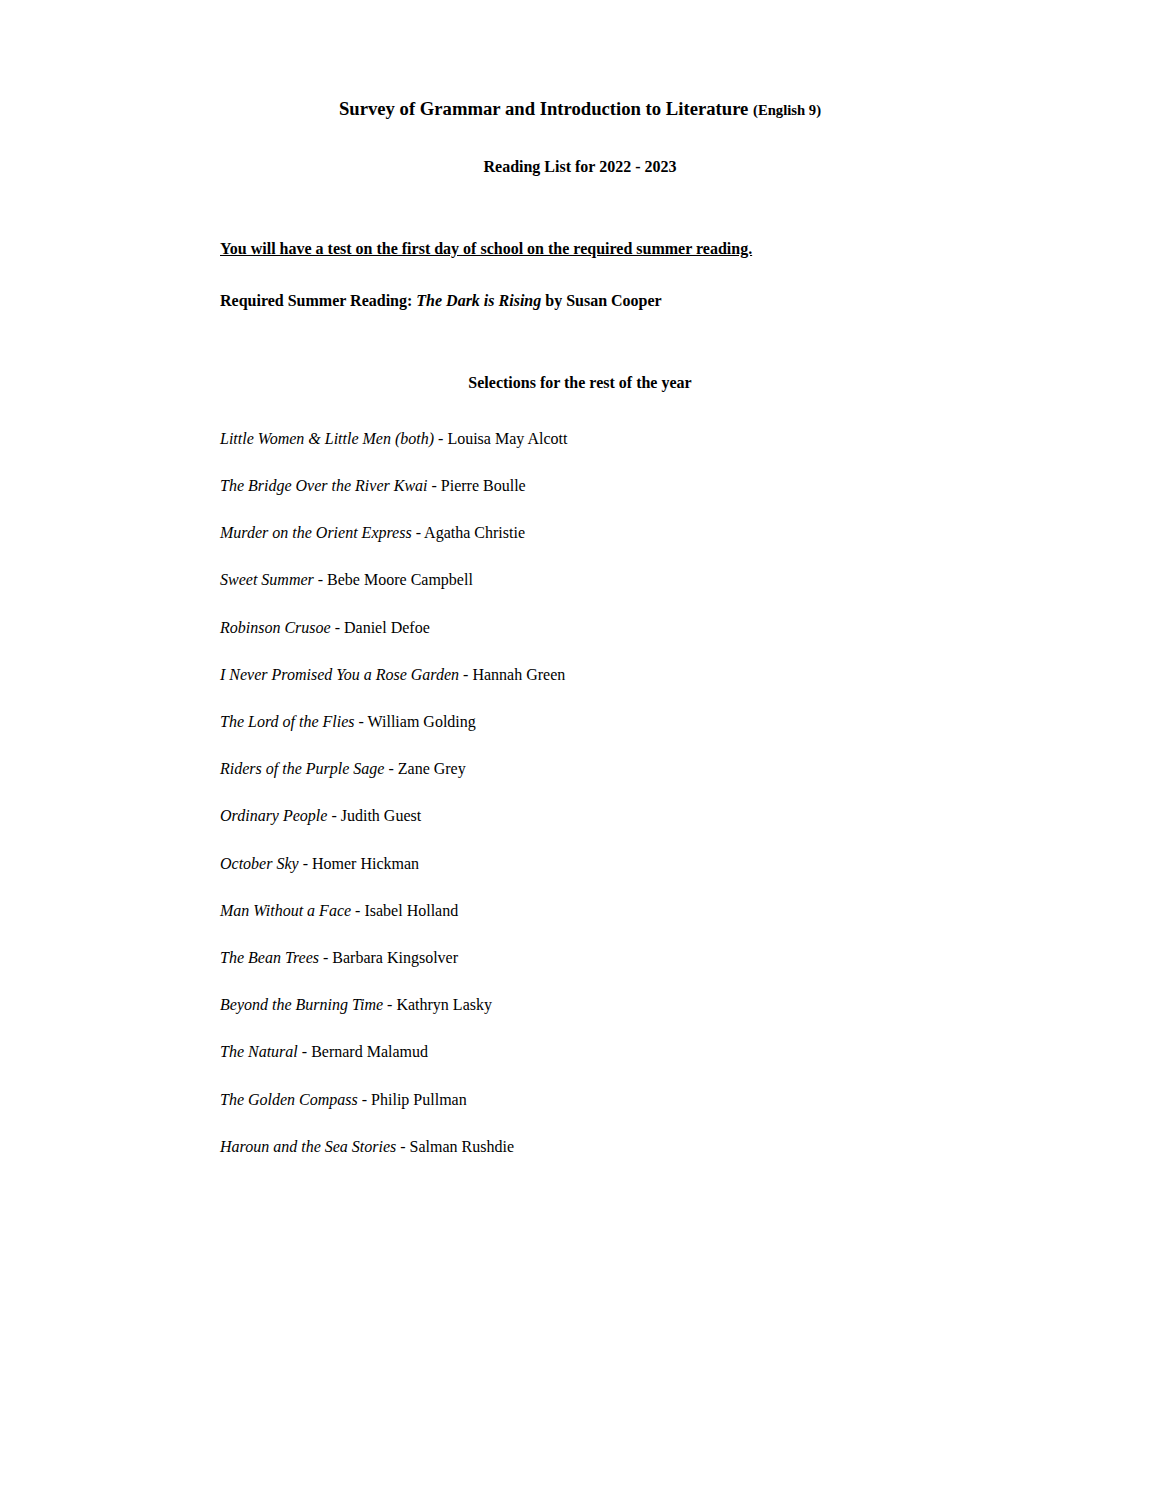Survey of Grammar and Introduction to Literature (English 9)
Reading List for 2022 - 2023
You will have a test on the first day of school on the required summer reading.
Required Summer Reading: The Dark is Rising by Susan Cooper
Selections for the rest of the year
Little Women & Little Men (both) - Louisa May Alcott
The Bridge Over the River Kwai - Pierre Boulle
Murder on the Orient Express - Agatha Christie
Sweet Summer - Bebe Moore Campbell
Robinson Crusoe - Daniel Defoe
I Never Promised You a Rose Garden - Hannah Green
The Lord of the Flies - William Golding
Riders of the Purple Sage - Zane Grey
Ordinary People - Judith Guest
October Sky - Homer Hickman
Man Without a Face - Isabel Holland
The Bean Trees - Barbara Kingsolver
Beyond the Burning Time - Kathryn Lasky
The Natural - Bernard Malamud
The Golden Compass - Philip Pullman
Haroun and the Sea Stories - Salman Rushdie